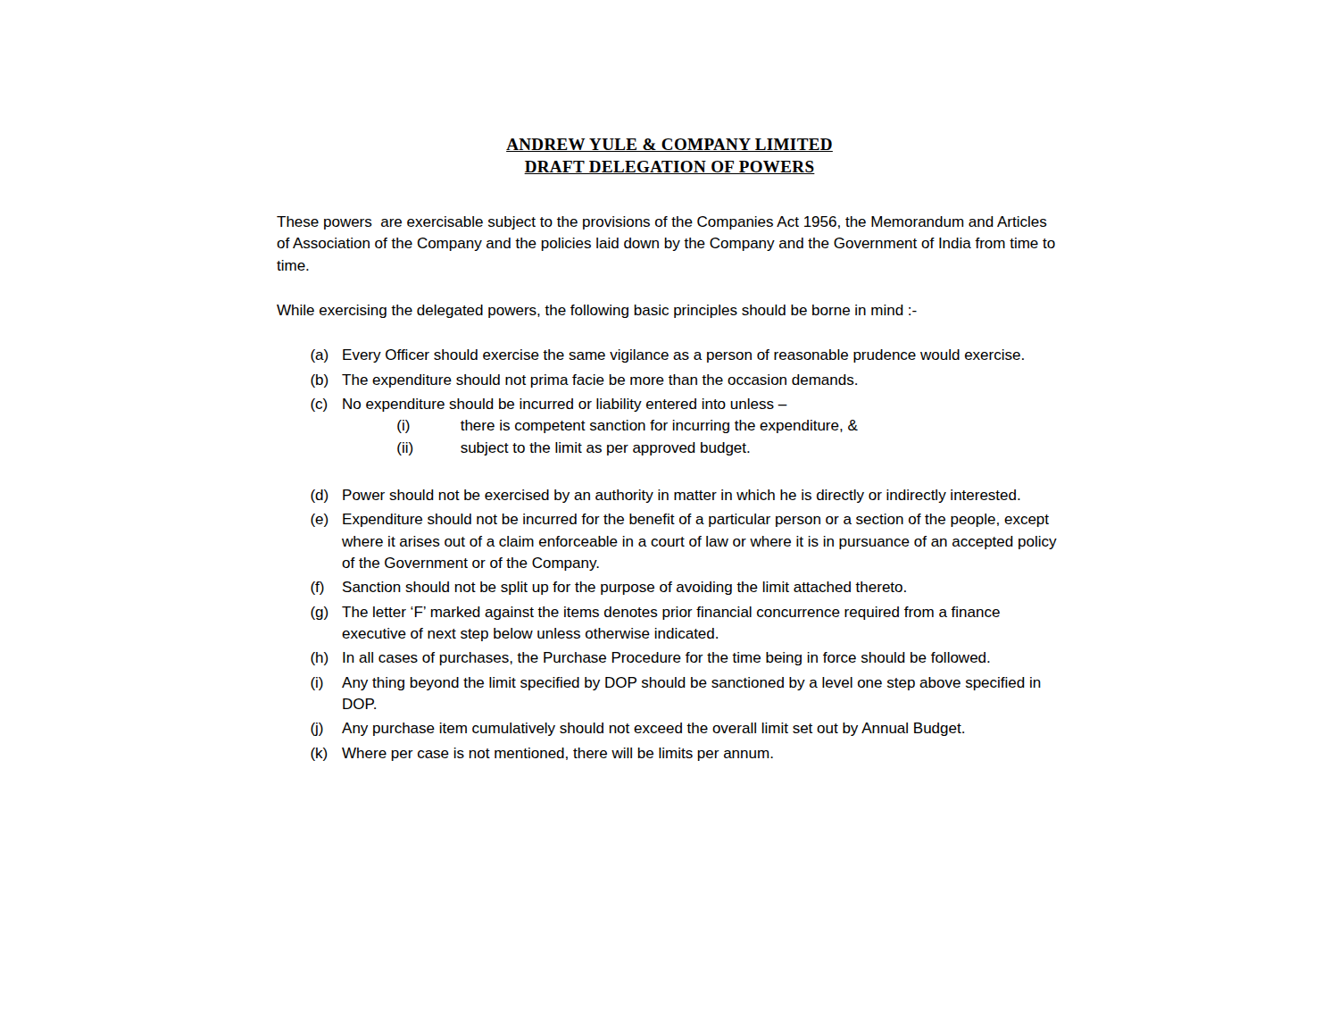ANDREW YULE & COMPANY LIMITED
DRAFT DELEGATION OF POWERS
These powers are exercisable subject to the provisions of the Companies Act 1956, the Memorandum and Articles of Association of the Company and the policies laid down by the Company and the Government of India from time to time.
While exercising the delegated powers, the following basic principles should be borne in mind :-
(a) Every Officer should exercise the same vigilance as a person of reasonable prudence would exercise.
(b) The expenditure should not prima facie be more than the occasion demands.
(c) No expenditure should be incurred or liability entered into unless –
(i) there is competent sanction for incurring the expenditure, &
(ii) subject to the limit as per approved budget.
(d) Power should not be exercised by an authority in matter in which he is directly or indirectly interested.
(e) Expenditure should not be incurred for the benefit of a particular person or a section of the people, except where it arises out of a claim enforceable in a court of law or where it is in pursuance of an accepted policy of the Government or of the Company.
(f) Sanction should not be split up for the purpose of avoiding the limit attached thereto.
(g) The letter ‘F’ marked against the items denotes prior financial concurrence required from a finance executive of next step below unless otherwise indicated.
(h) In all cases of purchases, the Purchase Procedure for the time being in force should be followed.
(i) Any thing beyond the limit specified by DOP should be sanctioned by a level one step above specified in DOP.
(j) Any purchase item cumulatively should not exceed the overall limit set out by Annual Budget.
(k) Where per case is not mentioned, there will be limits per annum.